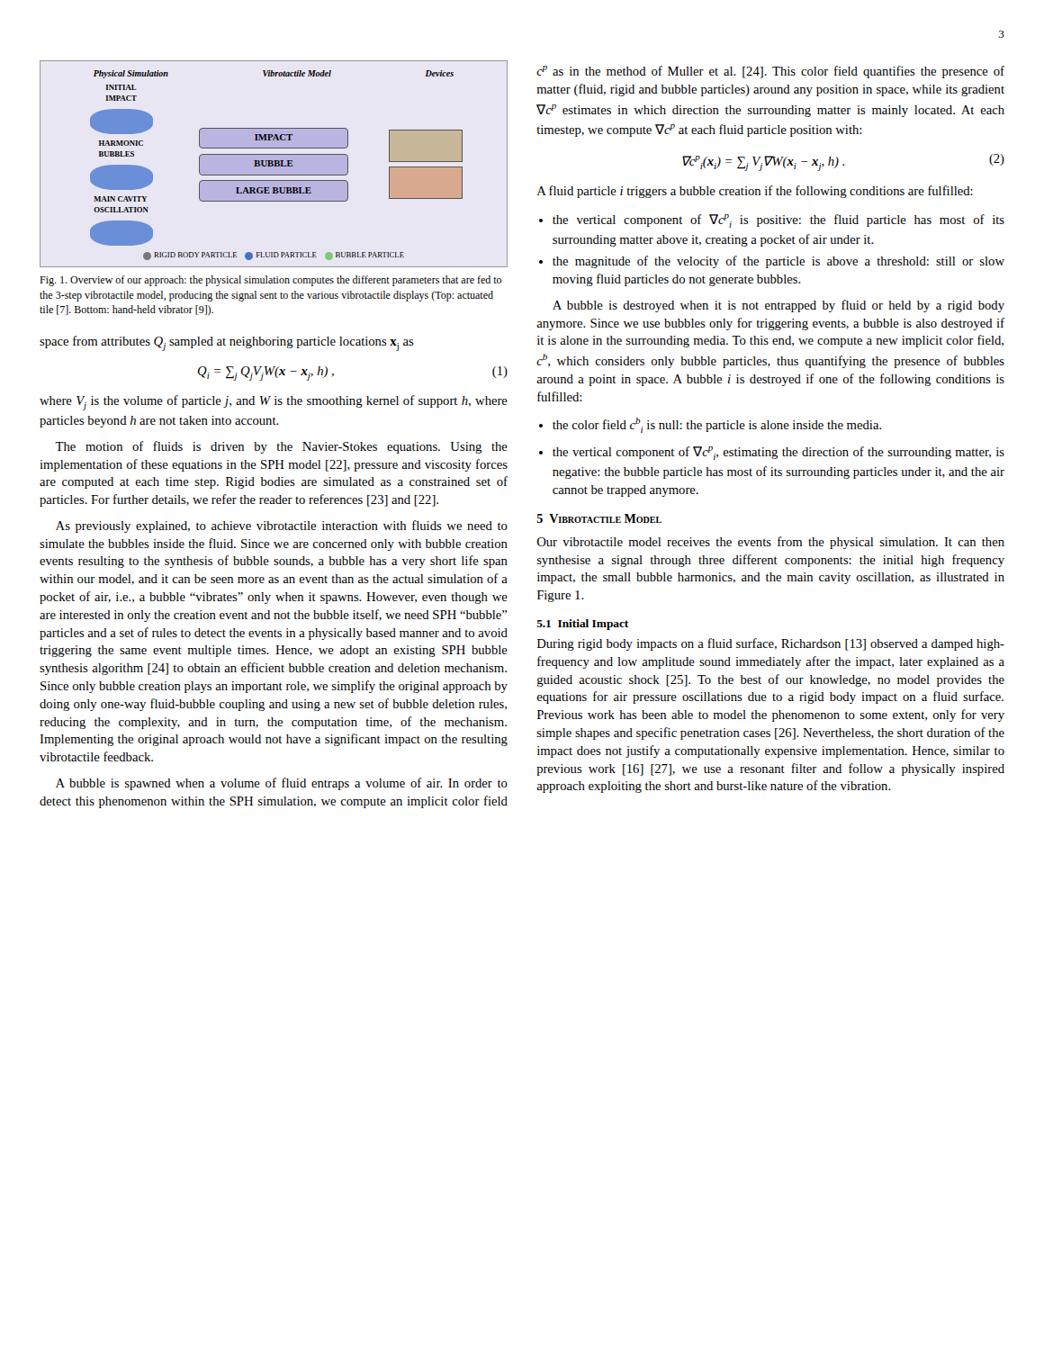3
Physical Simulation Vibrotactile Model Devices
INITIAL
IMPACT
HARMONIC
BUBBLES
MAIN CAVITY
OSCILLATION
IMPACT
BUBBLE
LARGE BUBBLE
RIGID BODY PARTICLE FLUID PARTICLE BUBBLE PARTICLE
Fig. 1. Overview of our approach: the physical simulation computes the different parameters that are fed to the 3-step vibrotactile model, producing the signal sent to the various vibrotactile displays (Top: actuated tile [7]. Bottom: hand-held vibrator [9]).
space from attributes Qj sampled at neighboring particle locations xj as
Qi = ∑j QjVjW(x − xj, h) , (1)
where Vj is the volume of particle j, and W is the smoothing kernel of support h, where particles beyond h are not taken into account.
The motion of fluids is driven by the Navier-Stokes equations. Using the implementation of these equations in the SPH model [22], pressure and viscosity forces are computed at each time step. Rigid bodies are simulated as a constrained set of particles. For further details, we refer the reader to references [23] and [22].
As previously explained, to achieve vibrotactile interaction with fluids we need to simulate the bubbles inside the fluid. Since we are concerned only with bubble creation events resulting to the synthesis of bubble sounds, a bubble has a very short life span within our model, and it can be seen more as an event than as the actual simulation of a pocket of air, i.e., a bubble “vibrates” only when it spawns. However, even though we are interested in only the creation event and not the bubble itself, we need SPH “bubble” particles and a set of rules to detect the events in a physically based manner and to avoid triggering the same event multiple times. Hence, we adopt an existing SPH bubble synthesis algorithm [24] to obtain an efficient bubble creation and deletion mechanism. Since only bubble creation plays an important role, we simplify the original approach by doing only one-way fluid-bubble coupling and using a new set of bubble deletion rules, reducing the complexity, and in turn, the computation time, of the mechanism. Implementing the original aproach would not have a significant impact on the resulting vibrotactile feedback.
A bubble is spawned when a volume of fluid entraps a volume of air. In order to detect this phenomenon within the SPH simulation, we compute an implicit color field cp as in the method of Muller et al. [24]. This color field quantifies the presence of matter (fluid, rigid and bubble particles) around any position in space, while its gradient ∇cp estimates in which direction the surrounding matter is mainly located. At each timestep, we compute ∇cp at each fluid particle position with:
∇cpi(xi) = ∑j Vj∇W(xi − xj, h) . (2)
A fluid particle i triggers a bubble creation if the following conditions are fulfilled:
the vertical component of ∇cpi is positive: the fluid particle has most of its surrounding matter above it, creating a pocket of air under it.
the magnitude of the velocity of the particle is above a threshold: still or slow moving fluid particles do not generate bubbles.
A bubble is destroyed when it is not entrapped by fluid or held by a rigid body anymore. Since we use bubbles only for triggering events, a bubble is also destroyed if it is alone in the surrounding media. To this end, we compute a new implicit color field, cb, which considers only bubble particles, thus quantifying the presence of bubbles around a point in space. A bubble i is destroyed if one of the following conditions is fulfilled:
the color field cbi is null: the particle is alone inside the media.
the vertical component of ∇cpi, estimating the direction of the surrounding matter, is negative: the bubble particle has most of its surrounding particles under it, and the air cannot be trapped anymore.
5 Vibrotactile Model
Our vibrotactile model receives the events from the physical simulation. It can then synthesise a signal through three different components: the initial high frequency impact, the small bubble harmonics, and the main cavity oscillation, as illustrated in Figure 1.
5.1 Initial Impact
During rigid body impacts on a fluid surface, Richardson [13] observed a damped high-frequency and low amplitude sound immediately after the impact, later explained as a guided acoustic shock [25]. To the best of our knowledge, no model provides the equations for air pressure oscillations due to a rigid body impact on a fluid surface. Previous work has been able to model the phenomenon to some extent, only for very simple shapes and specific penetration cases [26]. Nevertheless, the short duration of the impact does not justify a computationally expensive implementation. Hence, similar to previous work [16] [27], we use a resonant filter and follow a physically inspired approach exploiting the short and burst-like nature of the vibration.